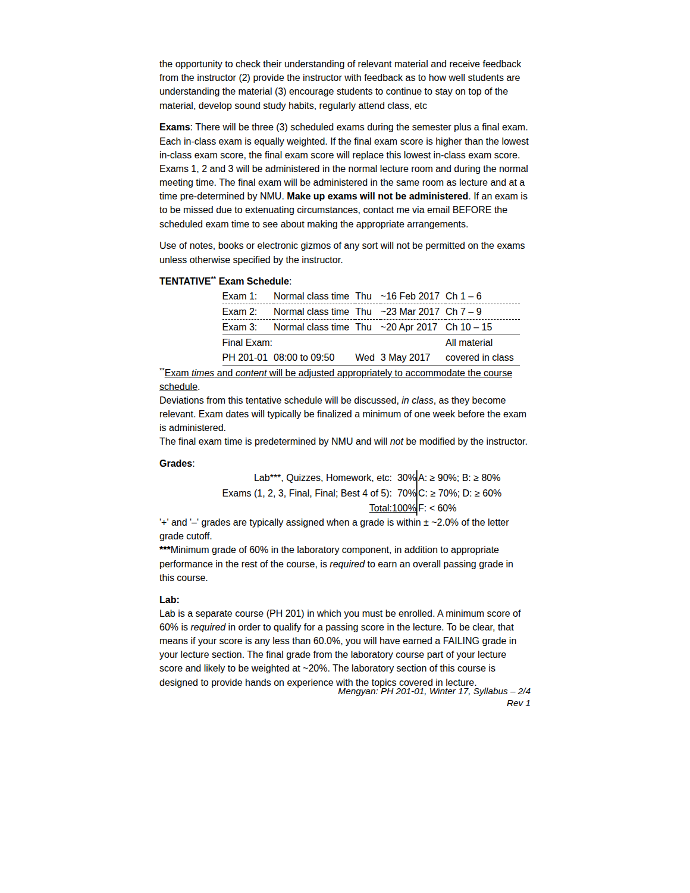the opportunity to check their understanding of relevant material and receive feedback from the instructor (2) provide the instructor with feedback as to how well students are understanding the material (3) encourage students to continue to stay on top of the material, develop sound study habits, regularly attend class, etc
Exams: There will be three (3) scheduled exams during the semester plus a final exam. Each in-class exam is equally weighted. If the final exam score is higher than the lowest in-class exam score, the final exam score will replace this lowest in-class exam score. Exams 1, 2 and 3 will be administered in the normal lecture room and during the normal meeting time. The final exam will be administered in the same room as lecture and at a time pre-determined by NMU. Make up exams will not be administered. If an exam is to be missed due to extenuating circumstances, contact me via email BEFORE the scheduled exam time to see about making the appropriate arrangements.
Use of notes, books or electronic gizmos of any sort will not be permitted on the exams unless otherwise specified by the instructor.
TENTATIVE** Exam Schedule:
| Exam 1: | Normal class time | Thu | ~16 Feb 2017 | Ch 1 – 6 |
| Exam 2: | Normal class time | Thu | ~23 Mar 2017 | Ch 7 – 9 |
| Exam 3: | Normal class time | Thu | ~20 Apr 2017 | Ch 10 – 15 |
| Final Exam: | | | All material |
| PH 201-01 | 08:00 to 09:50 | Wed | 3 May 2017 | covered in class |
**Exam times and content will be adjusted appropriately to accommodate the course schedule.
Deviations from this tentative schedule will be discussed, in class, as they become relevant. Exam dates will typically be finalized a minimum of one week before the exam is administered.
The final exam time is predetermined by NMU and will not be modified by the instructor.
Grades:
| Lab***, Quizzes, Homework, etc: | 30% | A: ≥ 90%; B: ≥ 80% |
| Exams (1, 2, 3, Final, Final; Best 4 of 5): | 70% | C: ≥ 70%; D: ≥ 60% |
| Total: | 100% | F: < 60% |
'+' and '–' grades are typically assigned when a grade is within ± ~2.0% of the letter grade cutoff.
***Minimum grade of 60% in the laboratory component, in addition to appropriate performance in the rest of the course, is required to earn an overall passing grade in this course.
Lab:
Lab is a separate course (PH 201) in which you must be enrolled. A minimum score of 60% is required in order to qualify for a passing score in the lecture. To be clear, that means if your score is any less than 60.0%, you will have earned a FAILING grade in your lecture section. The final grade from the laboratory course part of your lecture score and likely to be weighted at ~20%. The laboratory section of this course is designed to provide hands on experience with the topics covered in lecture.
Mengyan: PH 201-01, Winter 17, Syllabus – 2/4
Rev 1